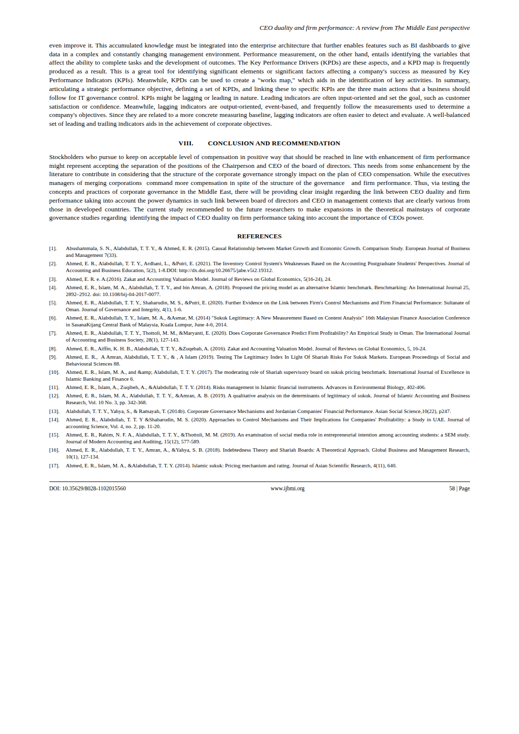CEO duality and firm performance: A review from The Middle East perspective
even improve it. This accumulated knowledge must be integrated into the enterprise architecture that further enables features such as BI dashboards to give data in a complex and constantly changing management environment. Performance measurement, on the other hand, entails identifying the variables that affect the ability to complete tasks and the development of outcomes. The Key Performance Drivers (KPDs) are these aspects, and a KPD map is frequently produced as a result. This is a great tool for identifying significant elements or significant factors affecting a company's success as measured by Key Performance Indicators (KPIs). Meanwhile, KPDs can be used to create a "works map," which aids in the identification of key activities. In summary, articulating a strategic performance objective, defining a set of KPDs, and linking these to specific KPIs are the three main actions that a business should follow for IT governance control. KPIs might be lagging or leading in nature. Leading indicators are often input-oriented and set the goal, such as customer satisfaction or confidence. Meanwhile, lagging indicators are output-oriented, event-based, and frequently follow the measurements used to determine a company's objectives. Since they are related to a more concrete measuring baseline, lagging indicators are often easier to detect and evaluate. A well-balanced set of leading and trailing indicators aids in the achievement of corporate objectives.
VIII. CONCLUSION AND RECOMMENDATION
Stockholders who pursue to keep on acceptable level of compensation in positive way that should be reached in line with enhancement of firm performance might represent accepting the separation of the positions of the Chairperson and CEO of the board of directors. This needs from some enhancement by the literature to contribute in considering that the structure of the corporate governance strongly impact on the plan of CEO compensation. While the executives managers of merging corporations command more compensation in spite of the structure of the governance and firm performance. Thus, via testing the concepts and practices of corporate governance in the Middle East, there will be providing clear insight regarding the link between CEO duality and firm performance taking into account the power dynamics in such link between board of directors and CEO in management contexts that are clearly various from those in developed countries. The current study recommended to the future researchers to make expansions in the theoretical mainstays of corporate governance studies regarding identifying the impact of CEO duality on firm performance taking into account the importance of CEOs power.
REFERENCES
[1]. Abushammala, S. N., Alabdullah, T. T. Y., & Ahmed, E. R. (2015). Causal Relationship between Market Growth and Economic Growth. Comparison Study. European Journal of Business and Management 7(33).
[2]. Ahmed, E. R., Alabdullah, T. T. Y., Ardhani, L., &Putri, E. (2021). The Inventory Control System's Weaknesses Based on the Accounting Postgraduate Students' Perspectives. Journal of Accounting and Business Education, 5(2), 1-8.DOI: http://dx.doi.org/10.26675/jabe.v5i2.19312.
[3]. Ahmed, E. R. e. A.(2016). Zakat and Accounting Valuation Model. Journal of Reviews on Global Economics, 5(16-24), 24.
[4]. Ahmed, E. R., Islam, M. A., Alabdullah, T. T. Y., and bin Amran, A. (2018). Proposed the pricing model as an alternative Islamic benchmark. Benchmarking: An International Journal 25, 2892–2912. doi: 10.1108/bij-04-2017-0077.
[5]. Ahmed, E. R., Alabdullah, T. T. Y., Shaharudin, M. S., &Putri, E. (2020). Further Evidence on the Link between Firm's Control Mechanisms and Firm Financial Performance: Sultanate of Oman. Journal of Governance and Integrity, 4(1), 1-6.
[6]. Ahmed, E. R., Alabdullah, T. Y., Islam, M. A., &Asmar, M. (2014) "Sukuk Legitimacy: A New Measurement Based on Content Analysis" 16th Malaysian Finance Association Conference in SasanaKijang Central Bank of Malaysia, Kuala Lumpur, June 4-6, 2014.
[7]. Ahmed, E. R., Alabdullah, T. T. Y., Thottoli, M. M., &Maryanti, E. (2020). Does Corporate Governance Predict Firm Profitability? An Empirical Study in Oman. The International Journal of Accounting and Business Society, 28(1), 127-143.
[8]. Ahmed, E. R., Aiffin, K. H. B., Alabdullah, T. T. Y., &Zuqebah, A. (2016). Zakat and Accounting Valuation Model. Journal of Reviews on Global Economics, 5, 16-24.
[9]. Ahmed, E. R., A Amran, Alabdullah, T. T. Y., & , A Islam (2019). Testing The Legitimacy Index In Light Of Shariah Risks For Sukuk Markets. European Proceedings of Social and Behavioural Sciences 88.
[10]. Ahmed, E. R., Islam, M. A., and &amp; Alabdullah, T. T. Y. (2017). The moderating role of Shariah supervisory board on sukuk pricing benchmark. International Journal of Excellence in Islamic Banking and Finance 6.
[11]. Ahmed, E. R., Islam, A., Zuqibeh, A., &Alabdullah, T. T. Y. (2014). Risks management in Islamic financial instruments. Advances in Environmental Biology, 402-406.
[12]. Ahmed, E. R., Islam, M. A., Alabdullah, T. T. Y., &Amran, A. B. (2019). A qualitative analysis on the determinants of legitimacy of sukuk. Journal of Islamic Accounting and Business Research, Vol. 10 No. 3, pp. 342-368.
[13]. Alabdullah, T. T. Y., Yahya, S., & Ramayah, T. (2014b). Corporate Governance Mechanisms and Jordanian Companies' Financial Performance. Asian Social Science,10(22), p247.
[14]. Ahmed, E. R., Alabdullah, T. T. Y &Shaharudin, M. S. (2020). Approaches to Control Mechanisms and Their Implications for Companies' Profitability: a Study in UAE. Journal of accounting Science, Vol. 4, no. 2, pp. 11-20.
[15]. Ahmed, E. R., Rahim, N. F. A., Alabdullah, T. T. Y., &Thottoli, M. M. (2019). An examination of social media role in entrepreneurial intention among accounting students: a SEM study. Journal of Modern Accounting and Auditing, 15(12), 577-589.
[16]. Ahmed, E. R., Alabdullah, T. T. Y., Amran, A., &Yahya, S. B. (2018). Indebtedness Theory and Shariah Boards: A Theoretical Approach. Global Business and Management Research, 10(1), 127-134.
[17]. Ahmed, E. R., Islam, M. A., &Alabdullah, T. T. Y. (2014). Islamic sukuk: Pricing mechanism and rating. Journal of Asian Scientific Research, 4(11), 640.
DOI: 10.35629/8028-1102015560 www.ijbmi.org 58 | Page